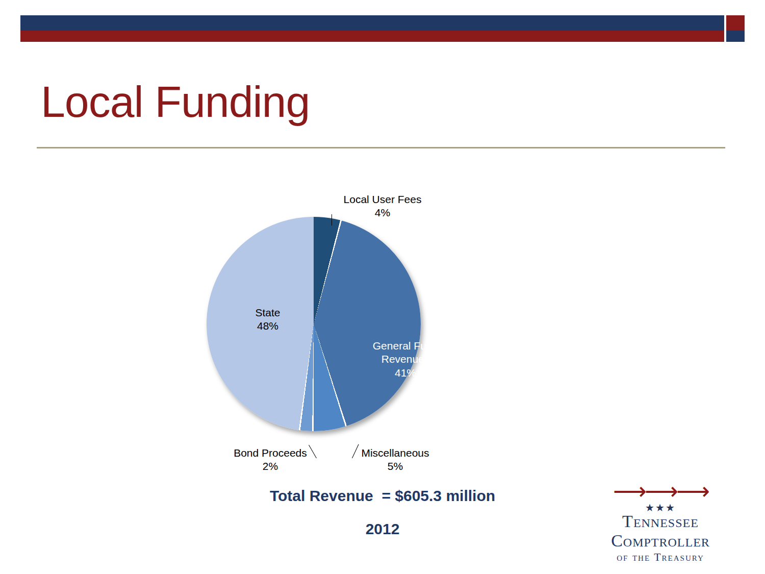Local Funding
Local User Fees
4%
State
48%
General Fund
Revenues
41%
Bond Proceeds
2%
Miscellaneous
5%
Total Revenue = $605.3 million
2012
⟶⟶⟶
★★★
Tennessee
Comptroller
of the Treasury